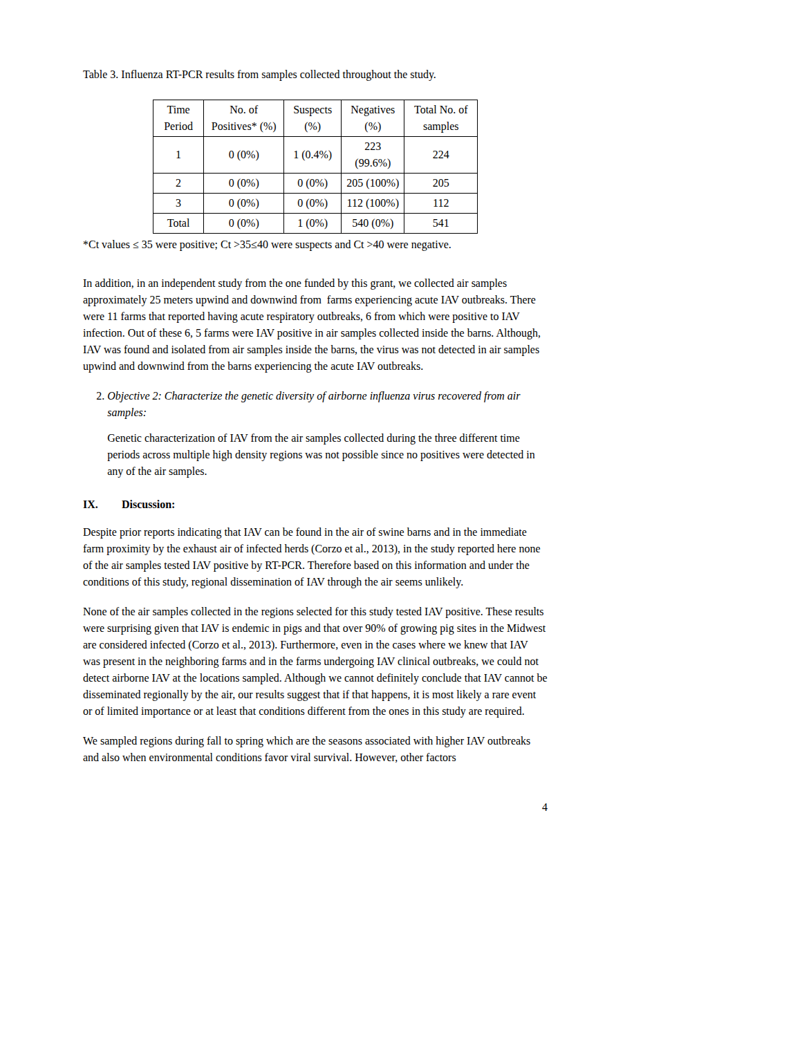Table 3. Influenza RT-PCR results from samples collected throughout the study.
| Time Period | No. of Positives* (%) | Suspects (%) | Negatives (%) | Total No. of samples |
| --- | --- | --- | --- | --- |
| 1 | 0 (0%) | 1 (0.4%) | 223 (99.6%) | 224 |
| 2 | 0 (0%) | 0 (0%) | 205 (100%) | 205 |
| 3 | 0 (0%) | 0 (0%) | 112 (100%) | 112 |
| Total | 0 (0%) | 1 (0%) | 540 (0%) | 541 |
*Ct values ≤ 35 were positive; Ct >35≤40 were suspects and Ct >40 were negative.
In addition, in an independent study from the one funded by this grant, we collected air samples approximately 25 meters upwind and downwind from farms experiencing acute IAV outbreaks. There were 11 farms that reported having acute respiratory outbreaks, 6 from which were positive to IAV infection. Out of these 6, 5 farms were IAV positive in air samples collected inside the barns. Although, IAV was found and isolated from air samples inside the barns, the virus was not detected in air samples upwind and downwind from the barns experiencing the acute IAV outbreaks.
Objective 2: Characterize the genetic diversity of airborne influenza virus recovered from air samples:
Genetic characterization of IAV from the air samples collected during the three different time periods across multiple high density regions was not possible since no positives were detected in any of the air samples.
IX. Discussion:
Despite prior reports indicating that IAV can be found in the air of swine barns and in the immediate farm proximity by the exhaust air of infected herds (Corzo et al., 2013), in the study reported here none of the air samples tested IAV positive by RT-PCR. Therefore based on this information and under the conditions of this study, regional dissemination of IAV through the air seems unlikely.
None of the air samples collected in the regions selected for this study tested IAV positive. These results were surprising given that IAV is endemic in pigs and that over 90% of growing pig sites in the Midwest are considered infected (Corzo et al., 2013). Furthermore, even in the cases where we knew that IAV was present in the neighboring farms and in the farms undergoing IAV clinical outbreaks, we could not detect airborne IAV at the locations sampled. Although we cannot definitely conclude that IAV cannot be disseminated regionally by the air, our results suggest that if that happens, it is most likely a rare event or of limited importance or at least that conditions different from the ones in this study are required.
We sampled regions during fall to spring which are the seasons associated with higher IAV outbreaks and also when environmental conditions favor viral survival. However, other factors
4